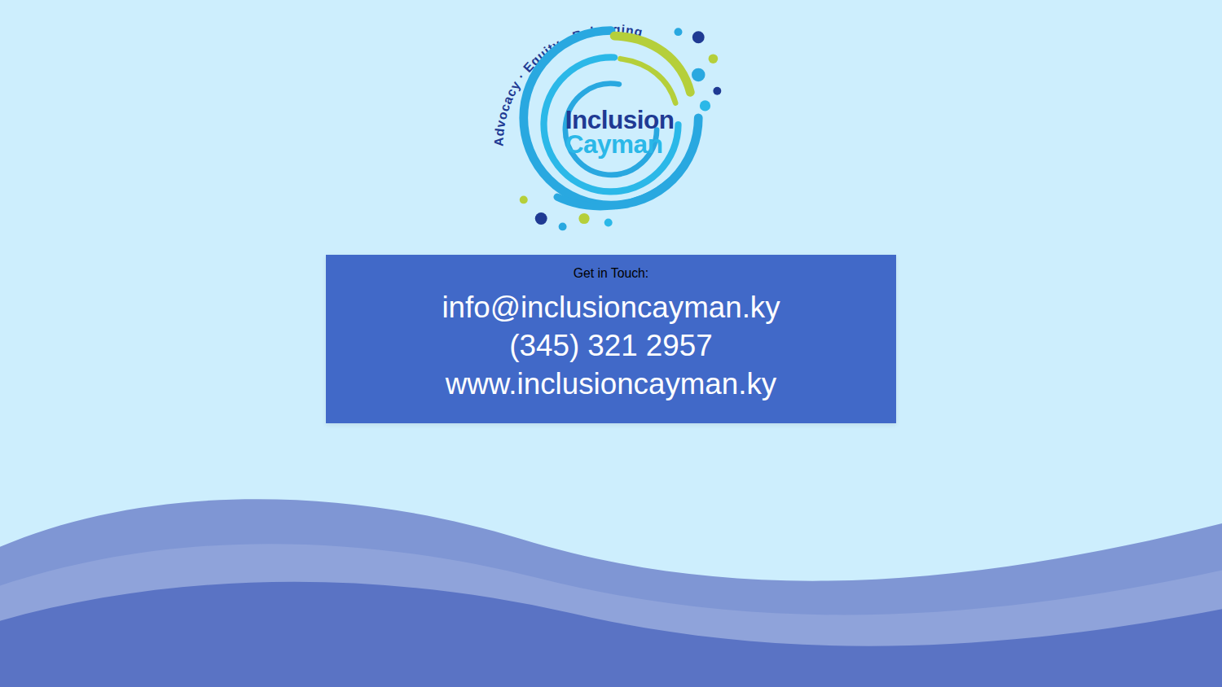Advocacy · Equity · Belonging
Inclusion Cayman
Get in Touch:
info@inclusioncayman.ky (345) 321 2957 www.inclusioncayman.ky